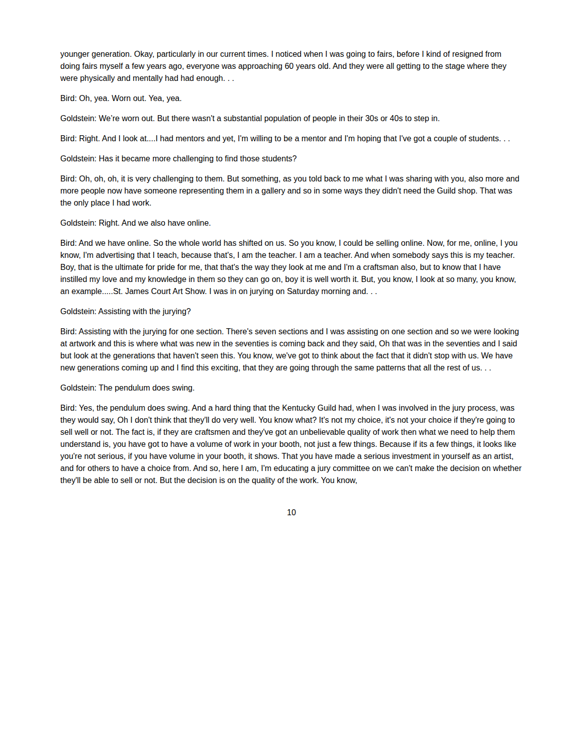younger generation. Okay, particularly in our current times. I noticed when I was going to fairs, before I kind of resigned from doing fairs myself a few years ago, everyone was approaching 60 years old. And they were all getting to the stage where they were physically and mentally had had enough. . .
Bird: Oh, yea. Worn out. Yea, yea.
Goldstein: We’re worn out. But there wasn't a substantial population of people in their 30s or 40s to step in.
Bird: Right. And I look at....I had mentors and yet, I'm willing to be a mentor and I'm hoping that I've got a couple of students. . .
Goldstein: Has it became more challenging to find those students?
Bird: Oh, oh, oh, it is very challenging to them. But something, as you told back to me what I was sharing with you, also more and more people now have someone representing them in a gallery and so in some ways they didn't need the Guild shop. That was the only place I had work.
Goldstein: Right. And we also have online.
Bird: And we have online. So the whole world has shifted on us. So you know, I could be selling online. Now, for me, online, I you know, I'm advertising that I teach, because that's, I am the teacher. I am a teacher. And when somebody says this is my teacher. Boy, that is the ultimate for pride for me, that that's the way they look at me and I'm a craftsman also, but to know that I have instilled my love and my knowledge in them so they can go on, boy it is well worth it. But, you know, I look at so many, you know, an example.....St. James Court Art Show. I was in on jurying on Saturday morning and. . .
Goldstein: Assisting with the jurying?
Bird: Assisting with the jurying for one section. There's seven sections and I was assisting on one section and so we were looking at artwork and this is where what was new in the seventies is coming back and they said, Oh that was in the seventies and I said but look at the generations that haven't seen this. You know, we've got to think about the fact that it didn't stop with us. We have new generations coming up and I find this exciting, that they are going through the same patterns that all the rest of us. . .
Goldstein: The pendulum does swing.
Bird: Yes, the pendulum does swing. And a hard thing that the Kentucky Guild had, when I was involved in the jury process, was they would say, Oh I don't think that they'll do very well. You know what? It's not my choice, it's not your choice if they're going to sell well or not. The fact is, if they are craftsmen and they've got an unbelievable quality of work then what we need to help them understand is, you have got to have a volume of work in your booth, not just a few things. Because if its a few things, it looks like you're not serious, if you have volume in your booth, it shows. That you have made a serious investment in yourself as an artist, and for others to have a choice from. And so, here I am, I'm educating a jury committee on we can't make the decision on whether they'll be able to sell or not. But the decision is on the quality of the work. You know,
10